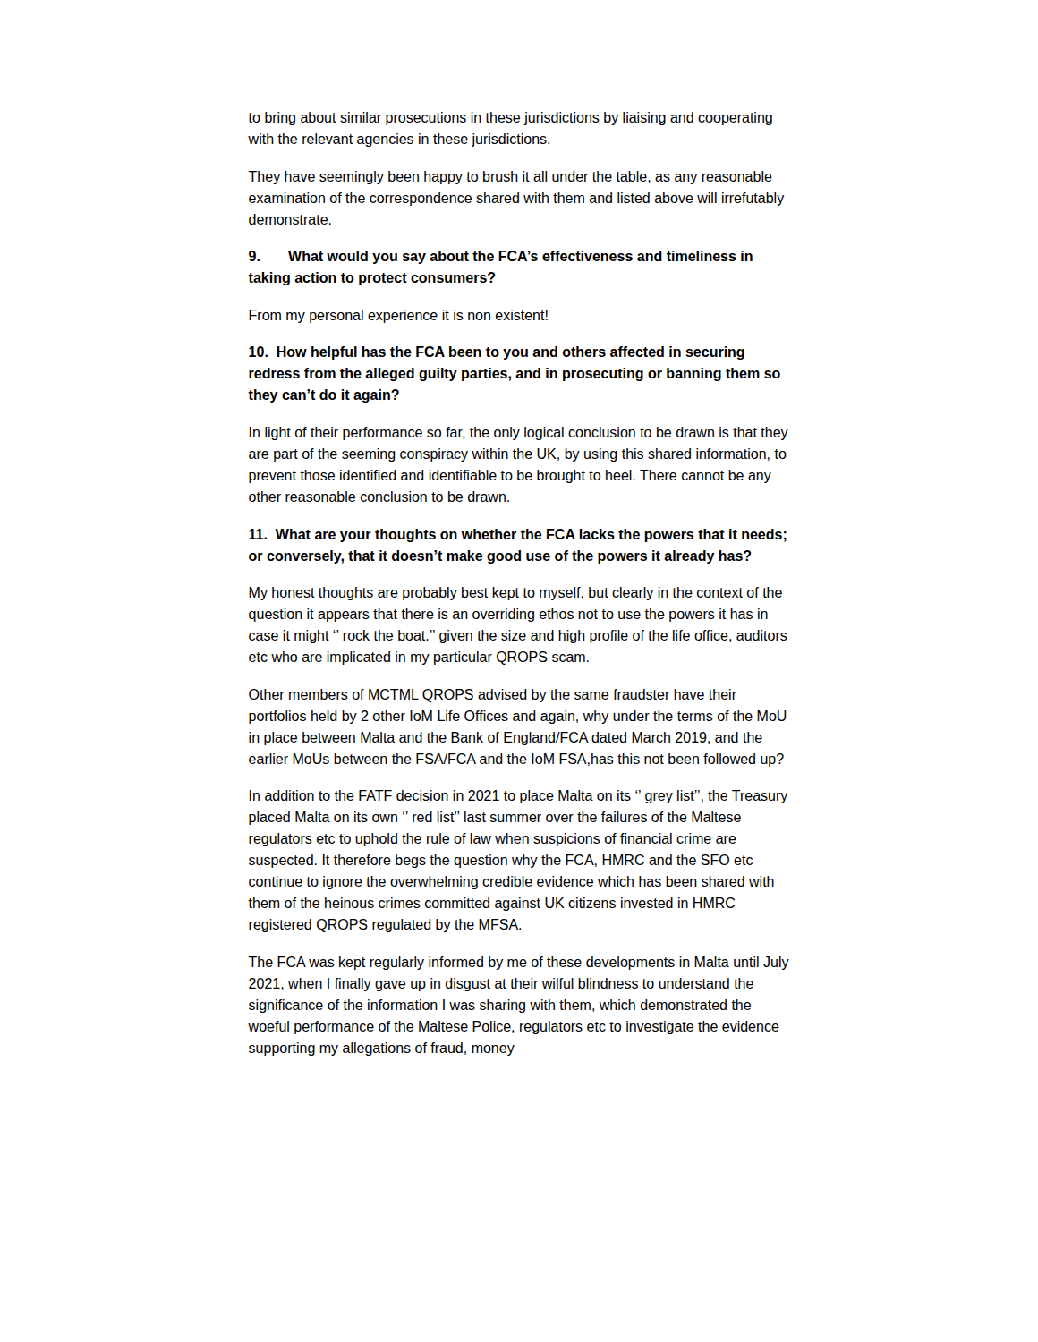to bring about similar prosecutions in these jurisdictions by liaising and cooperating with the relevant agencies in these jurisdictions.
They have seemingly been happy to brush it all under the table, as any reasonable examination of the correspondence shared with them and listed above will irrefutably demonstrate.
9. What would you say about the FCA’s effectiveness and timeliness in taking action to protect consumers?
From my personal experience it is non existent!
10. How helpful has the FCA been to you and others affected in securing redress from the alleged guilty parties, and in prosecuting or banning them so they can’t do it again?
In light of their performance so far, the only logical conclusion to be drawn is that they are part of the seeming conspiracy within the UK, by using this shared information, to prevent those identified and identifiable to be brought to heel. There cannot be any other reasonable conclusion to be drawn.
11. What are your thoughts on whether the FCA lacks the powers that it needs; or conversely, that it doesn’t make good use of the powers it already has?
My honest thoughts are probably best kept to myself, but clearly in the context of the question it appears that there is an overriding ethos not to use the powers it has in case it might ‘’ rock the boat.’’ given the size and high profile of the life office, auditors etc who are implicated in my particular QROPS scam.
Other members of MCTML QROPS advised by the same fraudster have their portfolios held by 2 other IoM Life Offices and again, why under the terms of the MoU in place between Malta and the Bank of England/FCA dated March 2019, and the earlier MoUs between the FSA/FCA and the IoM FSA,has this not been followed up?
In addition to the FATF decision in 2021 to place Malta on its ‘’ grey list’’, the Treasury placed Malta on its own ‘’ red list’’ last summer over the failures of the Maltese regulators etc to uphold the rule of law when suspicions of financial crime are suspected. It therefore begs the question why the FCA, HMRC and the SFO etc continue to ignore the overwhelming credible evidence which has been shared with them of the heinous crimes committed against UK citizens invested in HMRC registered QROPS regulated by the MFSA.
The FCA was kept regularly informed by me of these developments in Malta until July 2021, when I finally gave up in disgust at their wilful blindness to understand the significance of the information I was sharing with them, which demonstrated the woeful performance of the Maltese Police, regulators etc to investigate the evidence supporting my allegations of fraud, money